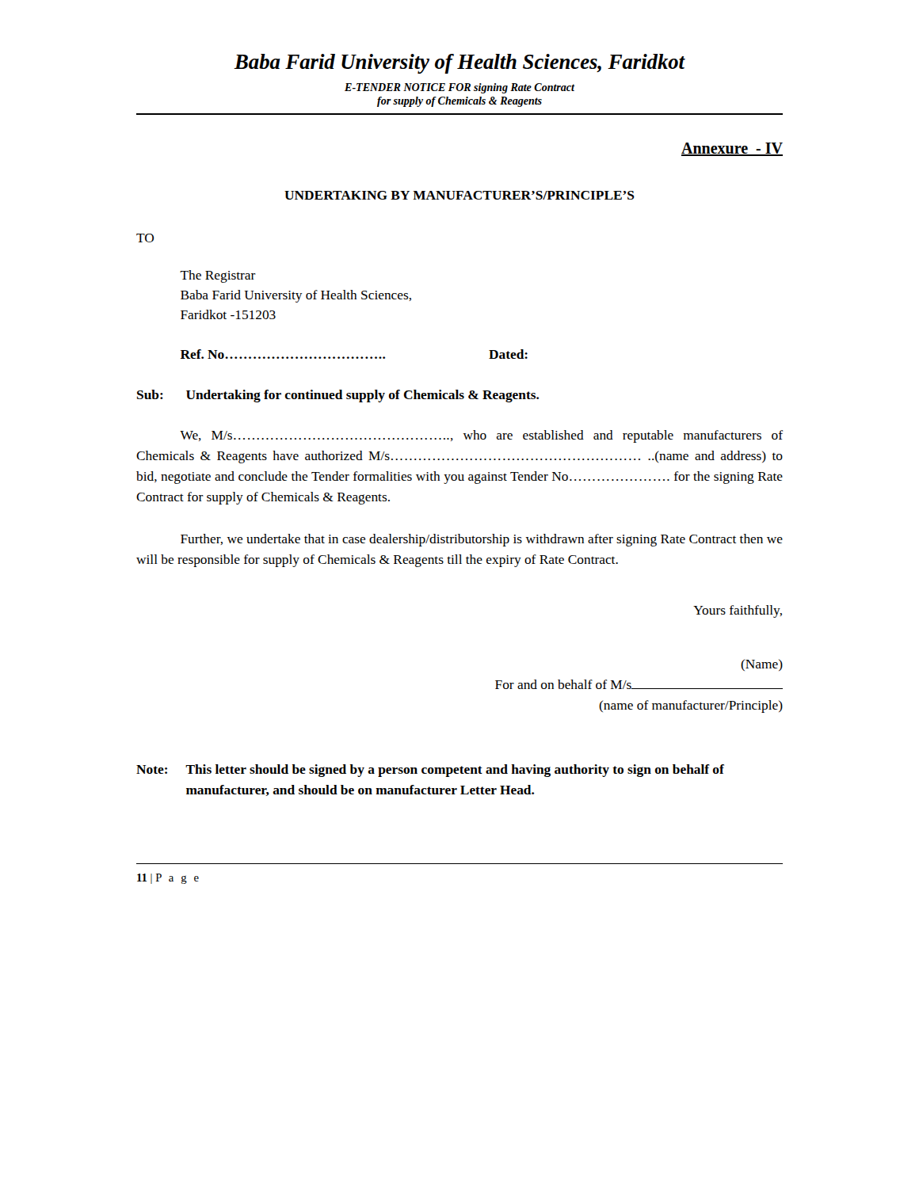Baba Farid University of Health Sciences, Faridkot
E-TENDER NOTICE FOR signing Rate Contract
for supply of Chemicals & Reagents
Annexure - IV
UNDERTAKING BY MANUFACTURER’S/PRINCIPLE’S
TO
The Registrar
Baba Farid University of Health Sciences,
Faridkot -151203
Ref. No…………………………….. Dated:
Sub: Undertaking for continued supply of Chemicals & Reagents.
We, M/s……………………………………….., who are established and reputable manufacturers of Chemicals & Reagents have authorized M/s……………………………………………… ..(name and address) to bid, negotiate and conclude the Tender formalities with you against Tender No…………………. for the signing Rate Contract for supply of Chemicals & Reagents.
Further, we undertake that in case dealership/distributorship is withdrawn after signing Rate Contract then we will be responsible for supply of Chemicals & Reagents till the expiry of Rate Contract.
Yours faithfully,
(Name)
For and on behalf of M/s
(name of manufacturer/Principle)
Note: This letter should be signed by a person competent and having authority to sign on behalf of manufacturer, and should be on manufacturer Letter Head.
11 | P a g e